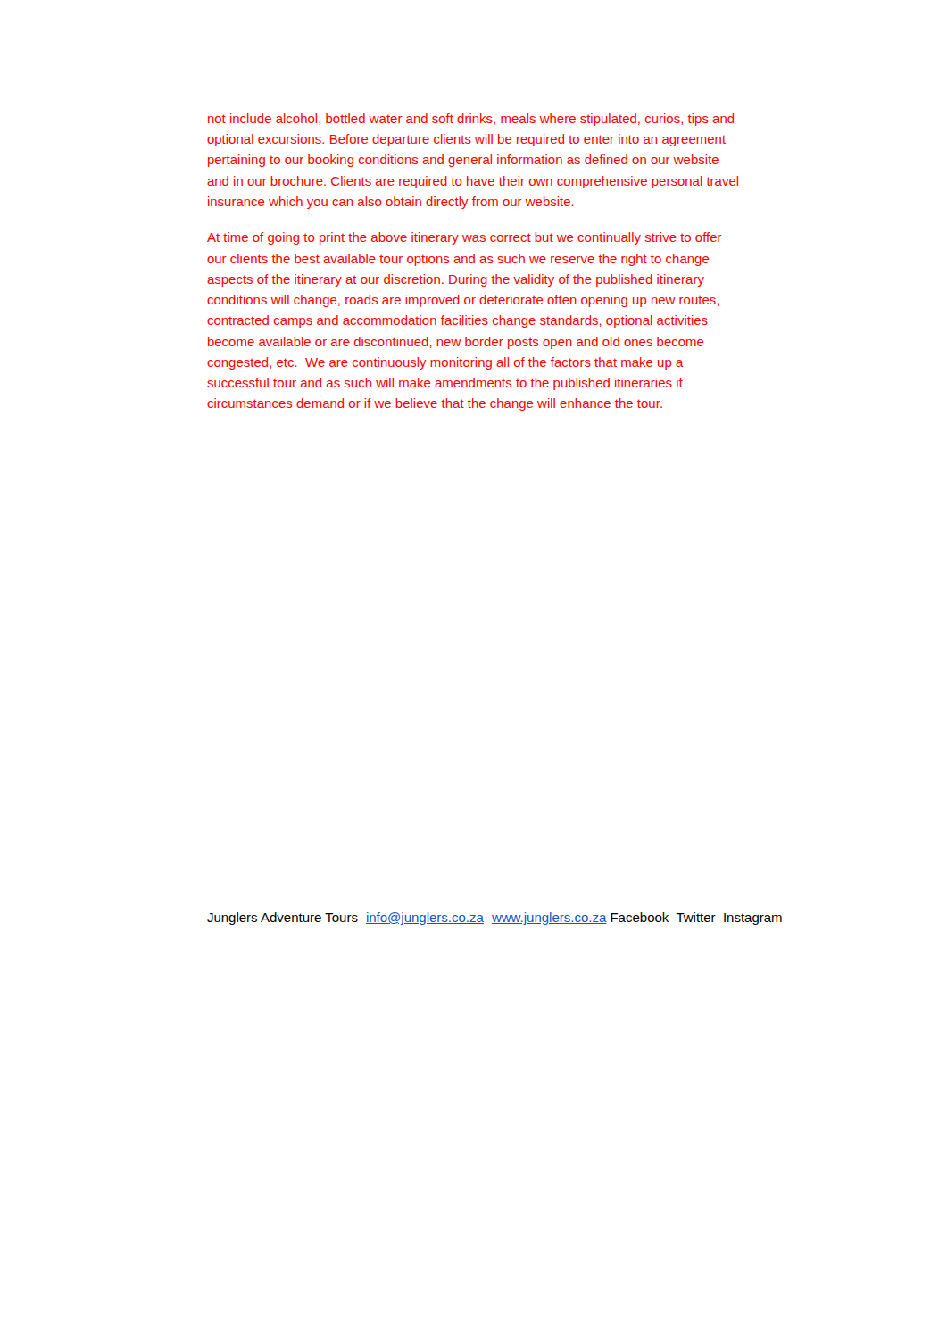not include alcohol, bottled water and soft drinks, meals where stipulated, curios, tips and optional excursions. Before departure clients will be required to enter into an agreement pertaining to our booking conditions and general information as defined on our website and in our brochure. Clients are required to have their own comprehensive personal travel insurance which you can also obtain directly from our website.
At time of going to print the above itinerary was correct but we continually strive to offer our clients the best available tour options and as such we reserve the right to change aspects of the itinerary at our discretion. During the validity of the published itinerary conditions will change, roads are improved or deteriorate often opening up new routes, contracted camps and accommodation facilities change standards, optional activities become available or are discontinued, new border posts open and old ones become congested, etc. We are continuously monitoring all of the factors that make up a successful tour and as such will make amendments to the published itineraries if circumstances demand or if we believe that the change will enhance the tour.
Junglers Adventure Tours info@junglers.co.za www.junglers.co.za Facebook Twitter Instagram